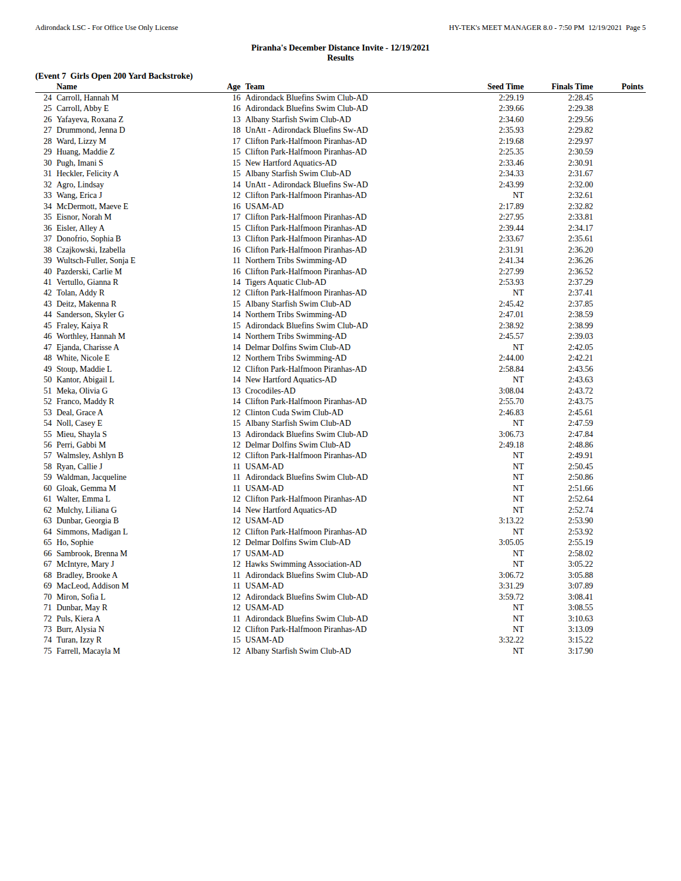Adirondack LSC - For Office Use Only License
HY-TEK's MEET MANAGER 8.0 - 7:50 PM 12/19/2021 Page 5
Piranha's December Distance Invite - 12/19/2021
Results
(Event 7 Girls Open 200 Yard Backstroke)
| | Name | Age | Team | Seed Time | Finals Time | Points |
| --- | --- | --- | --- | --- | --- | --- |
| 24 | Carroll, Hannah M | 16 | Adirondack Bluefins Swim Club-AD | 2:29.19 | 2:28.45 | |
| 25 | Carroll, Abby E | 16 | Adirondack Bluefins Swim Club-AD | 2:39.66 | 2:29.38 | |
| 26 | Yafayeva, Roxana Z | 13 | Albany Starfish Swim Club-AD | 2:34.60 | 2:29.56 | |
| 27 | Drummond, Jenna D | 18 | UnAtt - Adirondack Bluefins Sw-AD | 2:35.93 | 2:29.82 | |
| 28 | Ward, Lizzy M | 17 | Clifton Park-Halfmoon Piranhas-AD | 2:19.68 | 2:29.97 | |
| 29 | Huang, Maddie Z | 15 | Clifton Park-Halfmoon Piranhas-AD | 2:25.35 | 2:30.59 | |
| 30 | Pugh, Imani S | 15 | New Hartford Aquatics-AD | 2:33.46 | 2:30.91 | |
| 31 | Heckler, Felicity A | 15 | Albany Starfish Swim Club-AD | 2:34.33 | 2:31.67 | |
| 32 | Agro, Lindsay | 14 | UnAtt - Adirondack Bluefins Sw-AD | 2:43.99 | 2:32.00 | |
| 33 | Wang, Erica J | 12 | Clifton Park-Halfmoon Piranhas-AD | NT | 2:32.61 | |
| 34 | McDermott, Maeve E | 16 | USAM-AD | 2:17.89 | 2:32.82 | |
| 35 | Eisnor, Norah M | 17 | Clifton Park-Halfmoon Piranhas-AD | 2:27.95 | 2:33.81 | |
| 36 | Eisler, Alley A | 15 | Clifton Park-Halfmoon Piranhas-AD | 2:39.44 | 2:34.17 | |
| 37 | Donofrio, Sophia B | 13 | Clifton Park-Halfmoon Piranhas-AD | 2:33.67 | 2:35.61 | |
| 38 | Czajkowski, Izabella | 16 | Clifton Park-Halfmoon Piranhas-AD | 2:31.91 | 2:36.20 | |
| 39 | Wultsch-Fuller, Sonja E | 11 | Northern Tribs Swimming-AD | 2:41.34 | 2:36.26 | |
| 40 | Pazderski, Carlie M | 16 | Clifton Park-Halfmoon Piranhas-AD | 2:27.99 | 2:36.52 | |
| 41 | Vertullo, Gianna R | 14 | Tigers Aquatic Club-AD | 2:53.93 | 2:37.29 | |
| 42 | Tolan, Addy R | 12 | Clifton Park-Halfmoon Piranhas-AD | NT | 2:37.41 | |
| 43 | Deitz, Makenna R | 15 | Albany Starfish Swim Club-AD | 2:45.42 | 2:37.85 | |
| 44 | Sanderson, Skyler G | 14 | Northern Tribs Swimming-AD | 2:47.01 | 2:38.59 | |
| 45 | Fraley, Kaiya R | 15 | Adirondack Bluefins Swim Club-AD | 2:38.92 | 2:38.99 | |
| 46 | Worthley, Hannah M | 14 | Northern Tribs Swimming-AD | 2:45.57 | 2:39.03 | |
| 47 | Ejanda, Charisse A | 14 | Delmar Dolfins Swim Club-AD | NT | 2:42.05 | |
| 48 | White, Nicole E | 12 | Northern Tribs Swimming-AD | 2:44.00 | 2:42.21 | |
| 49 | Stoup, Maddie L | 12 | Clifton Park-Halfmoon Piranhas-AD | 2:58.84 | 2:43.56 | |
| 50 | Kantor, Abigail L | 14 | New Hartford Aquatics-AD | NT | 2:43.63 | |
| 51 | Meka, Olivia G | 13 | Crocodiles-AD | 3:08.04 | 2:43.72 | |
| 52 | Franco, Maddy R | 14 | Clifton Park-Halfmoon Piranhas-AD | 2:55.70 | 2:43.75 | |
| 53 | Deal, Grace A | 12 | Clinton Cuda Swim Club-AD | 2:46.83 | 2:45.61 | |
| 54 | Noll, Casey E | 15 | Albany Starfish Swim Club-AD | NT | 2:47.59 | |
| 55 | Mieu, Shayla S | 13 | Adirondack Bluefins Swim Club-AD | 3:06.73 | 2:47.84 | |
| 56 | Perri, Gabbi M | 12 | Delmar Dolfins Swim Club-AD | 2:49.18 | 2:48.86 | |
| 57 | Walmsley, Ashlyn B | 12 | Clifton Park-Halfmoon Piranhas-AD | NT | 2:49.91 | |
| 58 | Ryan, Callie J | 11 | USAM-AD | NT | 2:50.45 | |
| 59 | Waldman, Jacqueline | 11 | Adirondack Bluefins Swim Club-AD | NT | 2:50.86 | |
| 60 | Gloak, Gemma M | 11 | USAM-AD | NT | 2:51.66 | |
| 61 | Walter, Emma L | 12 | Clifton Park-Halfmoon Piranhas-AD | NT | 2:52.64 | |
| 62 | Mulchy, Liliana G | 14 | New Hartford Aquatics-AD | NT | 2:52.74 | |
| 63 | Dunbar, Georgia B | 12 | USAM-AD | 3:13.22 | 2:53.90 | |
| 64 | Simmons, Madigan L | 12 | Clifton Park-Halfmoon Piranhas-AD | NT | 2:53.92 | |
| 65 | Ho, Sophie | 12 | Delmar Dolfins Swim Club-AD | 3:05.05 | 2:55.19 | |
| 66 | Sambrook, Brenna M | 17 | USAM-AD | NT | 2:58.02 | |
| 67 | McIntyre, Mary J | 12 | Hawks Swimming Association-AD | NT | 3:05.22 | |
| 68 | Bradley, Brooke A | 11 | Adirondack Bluefins Swim Club-AD | 3:06.72 | 3:05.88 | |
| 69 | MacLeod, Addison M | 11 | USAM-AD | 3:31.29 | 3:07.89 | |
| 70 | Miron, Sofia L | 12 | Adirondack Bluefins Swim Club-AD | 3:59.72 | 3:08.41 | |
| 71 | Dunbar, May R | 12 | USAM-AD | NT | 3:08.55 | |
| 72 | Puls, Kiera A | 11 | Adirondack Bluefins Swim Club-AD | NT | 3:10.63 | |
| 73 | Burr, Alysia N | 12 | Clifton Park-Halfmoon Piranhas-AD | NT | 3:13.09 | |
| 74 | Turan, Izzy R | 15 | USAM-AD | 3:32.22 | 3:15.22 | |
| 75 | Farrell, Macayla M | 12 | Albany Starfish Swim Club-AD | NT | 3:17.90 | |